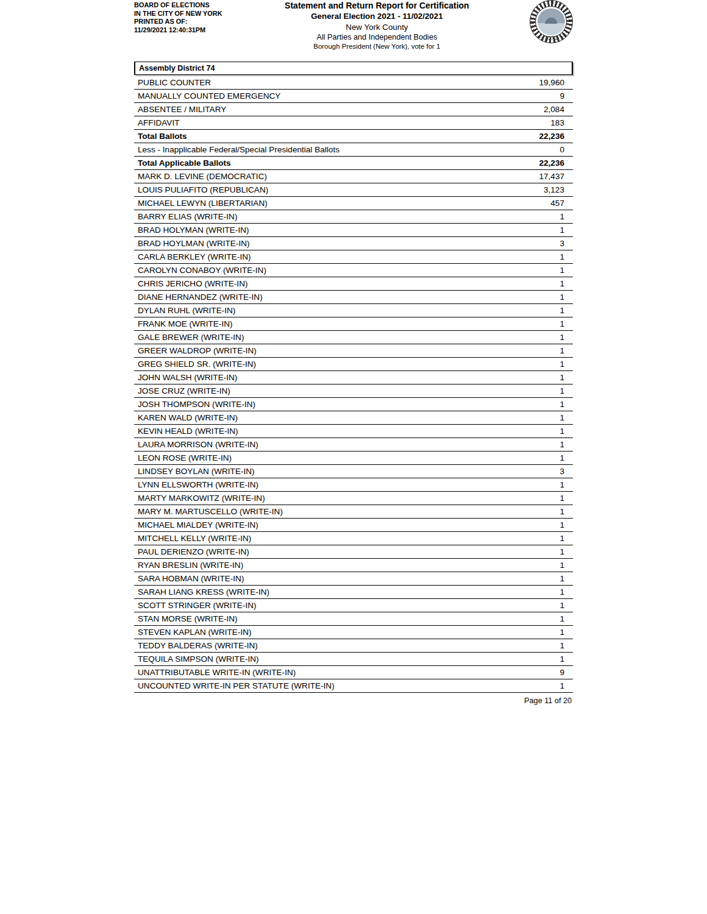BOARD OF ELECTIONS
IN THE CITY OF NEW YORK
PRINTED AS OF:
11/29/2021 12:40:31PM
Statement and Return Report for Certification
General Election 2021 - 11/02/2021
New York County
All Parties and Independent Bodies
Borough President (New York), vote for 1
BOARD OF ELECTIONS · CITY OF NEW YORK
Assembly District 74
| PUBLIC COUNTER | 19,960 |
| MANUALLY COUNTED EMERGENCY | 9 |
| ABSENTEE / MILITARY | 2,084 |
| AFFIDAVIT | 183 |
| Total Ballots | 22,236 |
| Less - Inapplicable Federal/Special Presidential Ballots | 0 |
| Total Applicable Ballots | 22,236 |
| MARK D. LEVINE (DEMOCRATIC) | 17,437 |
| LOUIS PULIAFITO (REPUBLICAN) | 3,123 |
| MICHAEL LEWYN (LIBERTARIAN) | 457 |
| BARRY ELIAS (WRITE-IN) | 1 |
| BRAD HOLYMAN (WRITE-IN) | 1 |
| BRAD HOYLMAN (WRITE-IN) | 3 |
| CARLA BERKLEY (WRITE-IN) | 1 |
| CAROLYN CONABOY (WRITE-IN) | 1 |
| CHRIS JERICHO (WRITE-IN) | 1 |
| DIANE HERNANDEZ (WRITE-IN) | 1 |
| DYLAN RUHL (WRITE-IN) | 1 |
| FRANK MOE (WRITE-IN) | 1 |
| GALE BREWER (WRITE-IN) | 1 |
| GREER WALDROP (WRITE-IN) | 1 |
| GREG SHIELD SR. (WRITE-IN) | 1 |
| JOHN WALSH (WRITE-IN) | 1 |
| JOSE CRUZ (WRITE-IN) | 1 |
| JOSH THOMPSON (WRITE-IN) | 1 |
| KAREN WALD (WRITE-IN) | 1 |
| KEVIN HEALD (WRITE-IN) | 1 |
| LAURA MORRISON (WRITE-IN) | 1 |
| LEON ROSE (WRITE-IN) | 1 |
| LINDSEY BOYLAN (WRITE-IN) | 3 |
| LYNN ELLSWORTH (WRITE-IN) | 1 |
| MARTY MARKOWITZ (WRITE-IN) | 1 |
| MARY M. MARTUSCELLO (WRITE-IN) | 1 |
| MICHAEL MIALDEY (WRITE-IN) | 1 |
| MITCHELL KELLY (WRITE-IN) | 1 |
| PAUL DERIENZO (WRITE-IN) | 1 |
| RYAN BRESLIN (WRITE-IN) | 1 |
| SARA HOBMAN (WRITE-IN) | 1 |
| SARAH LIANG KRESS (WRITE-IN) | 1 |
| SCOTT STRINGER (WRITE-IN) | 1 |
| STAN MORSE (WRITE-IN) | 1 |
| STEVEN KAPLAN (WRITE-IN) | 1 |
| TEDDY BALDERAS (WRITE-IN) | 1 |
| TEQUILA SIMPSON (WRITE-IN) | 1 |
| UNATTRIBUTABLE WRITE-IN (WRITE-IN) | 9 |
| UNCOUNTED WRITE-IN PER STATUTE (WRITE-IN) | 1 |
Page 11 of 20